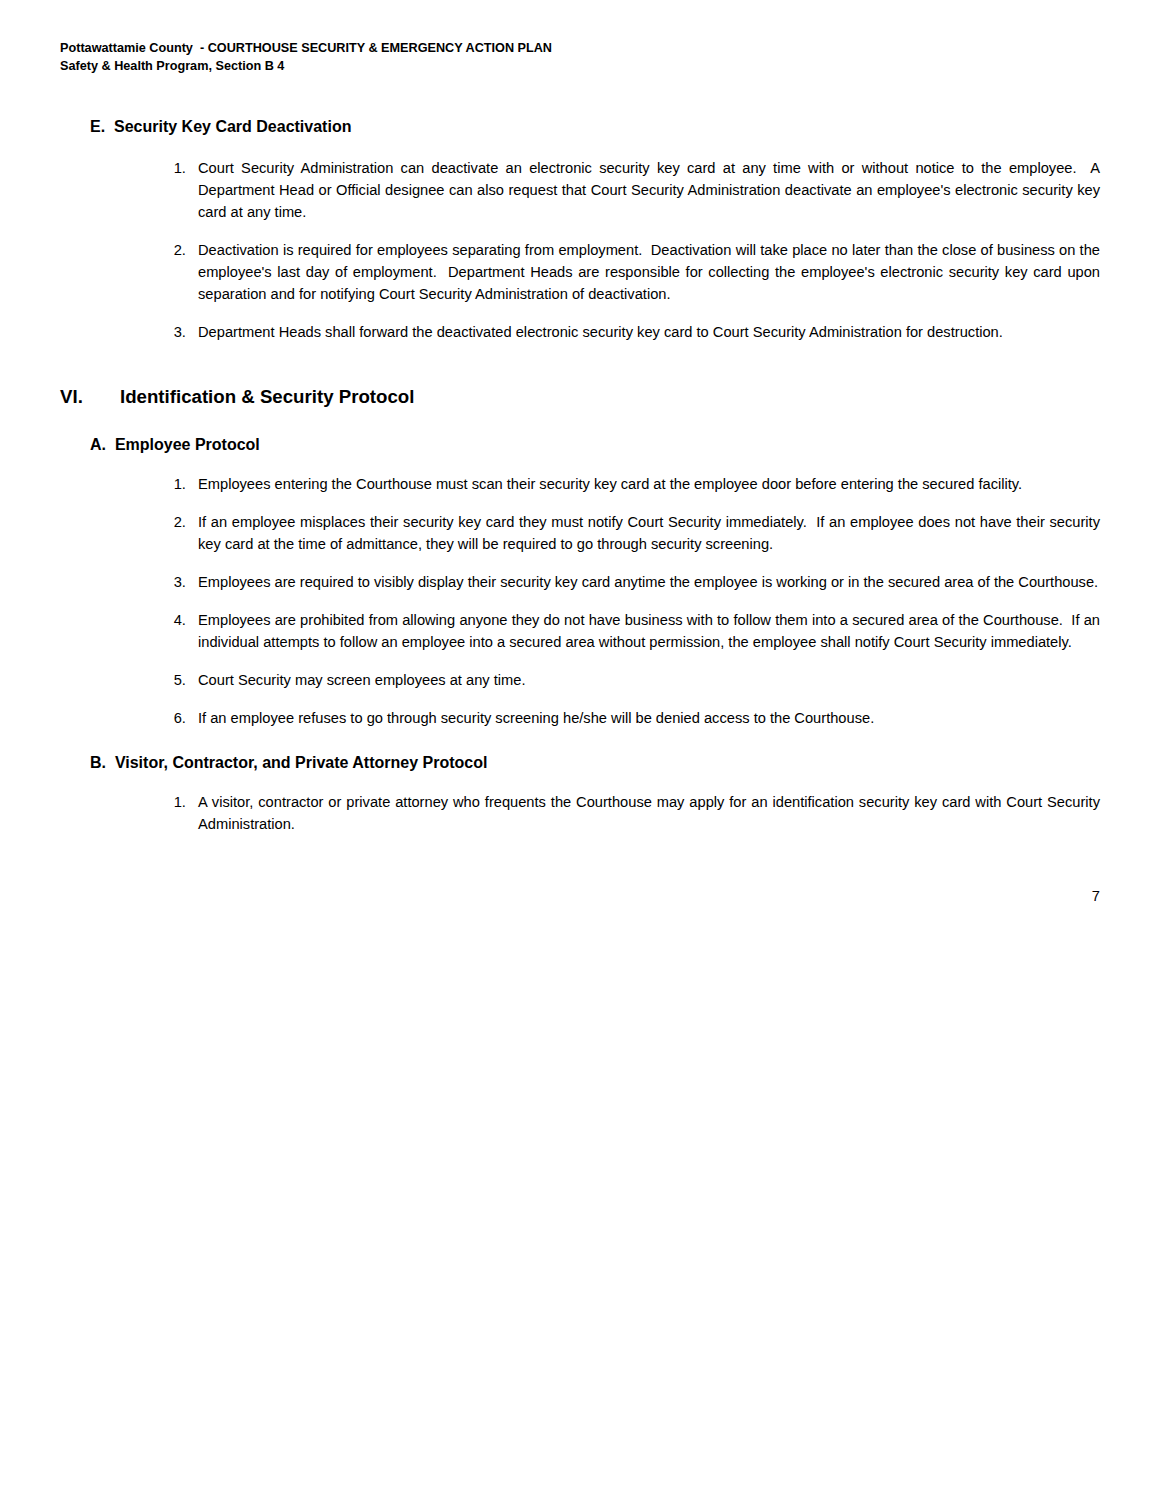Pottawattamie County - COURTHOUSE SECURITY & EMERGENCY ACTION PLAN
Safety & Health Program, Section B 4
E. Security Key Card Deactivation
Court Security Administration can deactivate an electronic security key card at any time with or without notice to the employee. A Department Head or Official designee can also request that Court Security Administration deactivate an employee's electronic security key card at any time.
Deactivation is required for employees separating from employment. Deactivation will take place no later than the close of business on the employee's last day of employment. Department Heads are responsible for collecting the employee's electronic security key card upon separation and for notifying Court Security Administration of deactivation.
Department Heads shall forward the deactivated electronic security key card to Court Security Administration for destruction.
VI. Identification & Security Protocol
A. Employee Protocol
Employees entering the Courthouse must scan their security key card at the employee door before entering the secured facility.
If an employee misplaces their security key card they must notify Court Security immediately. If an employee does not have their security key card at the time of admittance, they will be required to go through security screening.
Employees are required to visibly display their security key card anytime the employee is working or in the secured area of the Courthouse.
Employees are prohibited from allowing anyone they do not have business with to follow them into a secured area of the Courthouse. If an individual attempts to follow an employee into a secured area without permission, the employee shall notify Court Security immediately.
Court Security may screen employees at any time.
If an employee refuses to go through security screening he/she will be denied access to the Courthouse.
B. Visitor, Contractor, and Private Attorney Protocol
A visitor, contractor or private attorney who frequents the Courthouse may apply for an identification security key card with Court Security Administration.
7